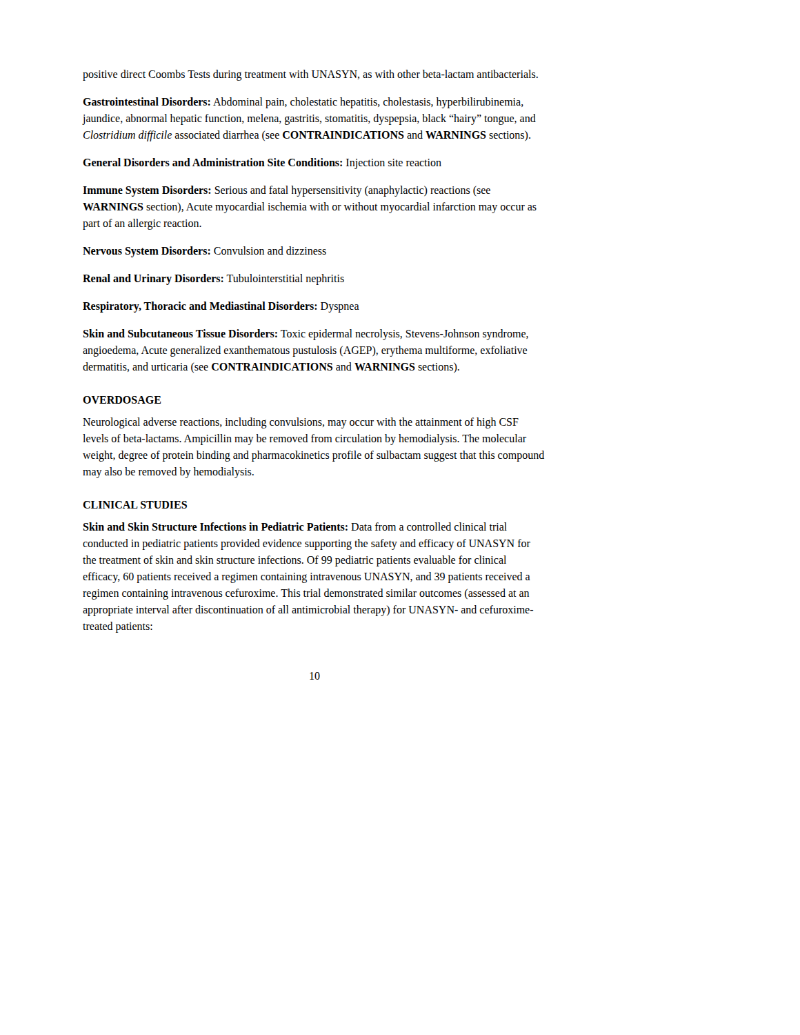positive direct Coombs Tests during treatment with UNASYN, as with other beta-lactam antibacterials.
Gastrointestinal Disorders: Abdominal pain, cholestatic hepatitis, cholestasis, hyperbilirubinemia, jaundice, abnormal hepatic function, melena, gastritis, stomatitis, dyspepsia, black “hairy” tongue, and Clostridium difficile associated diarrhea (see CONTRAINDICATIONS and WARNINGS sections).
General Disorders and Administration Site Conditions: Injection site reaction
Immune System Disorders: Serious and fatal hypersensitivity (anaphylactic) reactions (see WARNINGS section), Acute myocardial ischemia with or without myocardial infarction may occur as part of an allergic reaction.
Nervous System Disorders: Convulsion and dizziness
Renal and Urinary Disorders: Tubulointerstitial nephritis
Respiratory, Thoracic and Mediastinal Disorders: Dyspnea
Skin and Subcutaneous Tissue Disorders: Toxic epidermal necrolysis, Stevens-Johnson syndrome, angioedema, Acute generalized exanthematous pustulosis (AGEP), erythema multiforme, exfoliative dermatitis, and urticaria (see CONTRAINDICATIONS and WARNINGS sections).
Overdosage
Neurological adverse reactions, including convulsions, may occur with the attainment of high CSF levels of beta-lactams. Ampicillin may be removed from circulation by hemodialysis. The molecular weight, degree of protein binding and pharmacokinetics profile of sulbactam suggest that this compound may also be removed by hemodialysis.
Clinical Studies
Skin and Skin Structure Infections in Pediatric Patients: Data from a controlled clinical trial conducted in pediatric patients provided evidence supporting the safety and efficacy of UNASYN for the treatment of skin and skin structure infections. Of 99 pediatric patients evaluable for clinical efficacy, 60 patients received a regimen containing intravenous UNASYN, and 39 patients received a regimen containing intravenous cefuroxime. This trial demonstrated similar outcomes (assessed at an appropriate interval after discontinuation of all antimicrobial therapy) for UNASYN- and cefuroxime-treated patients:
10